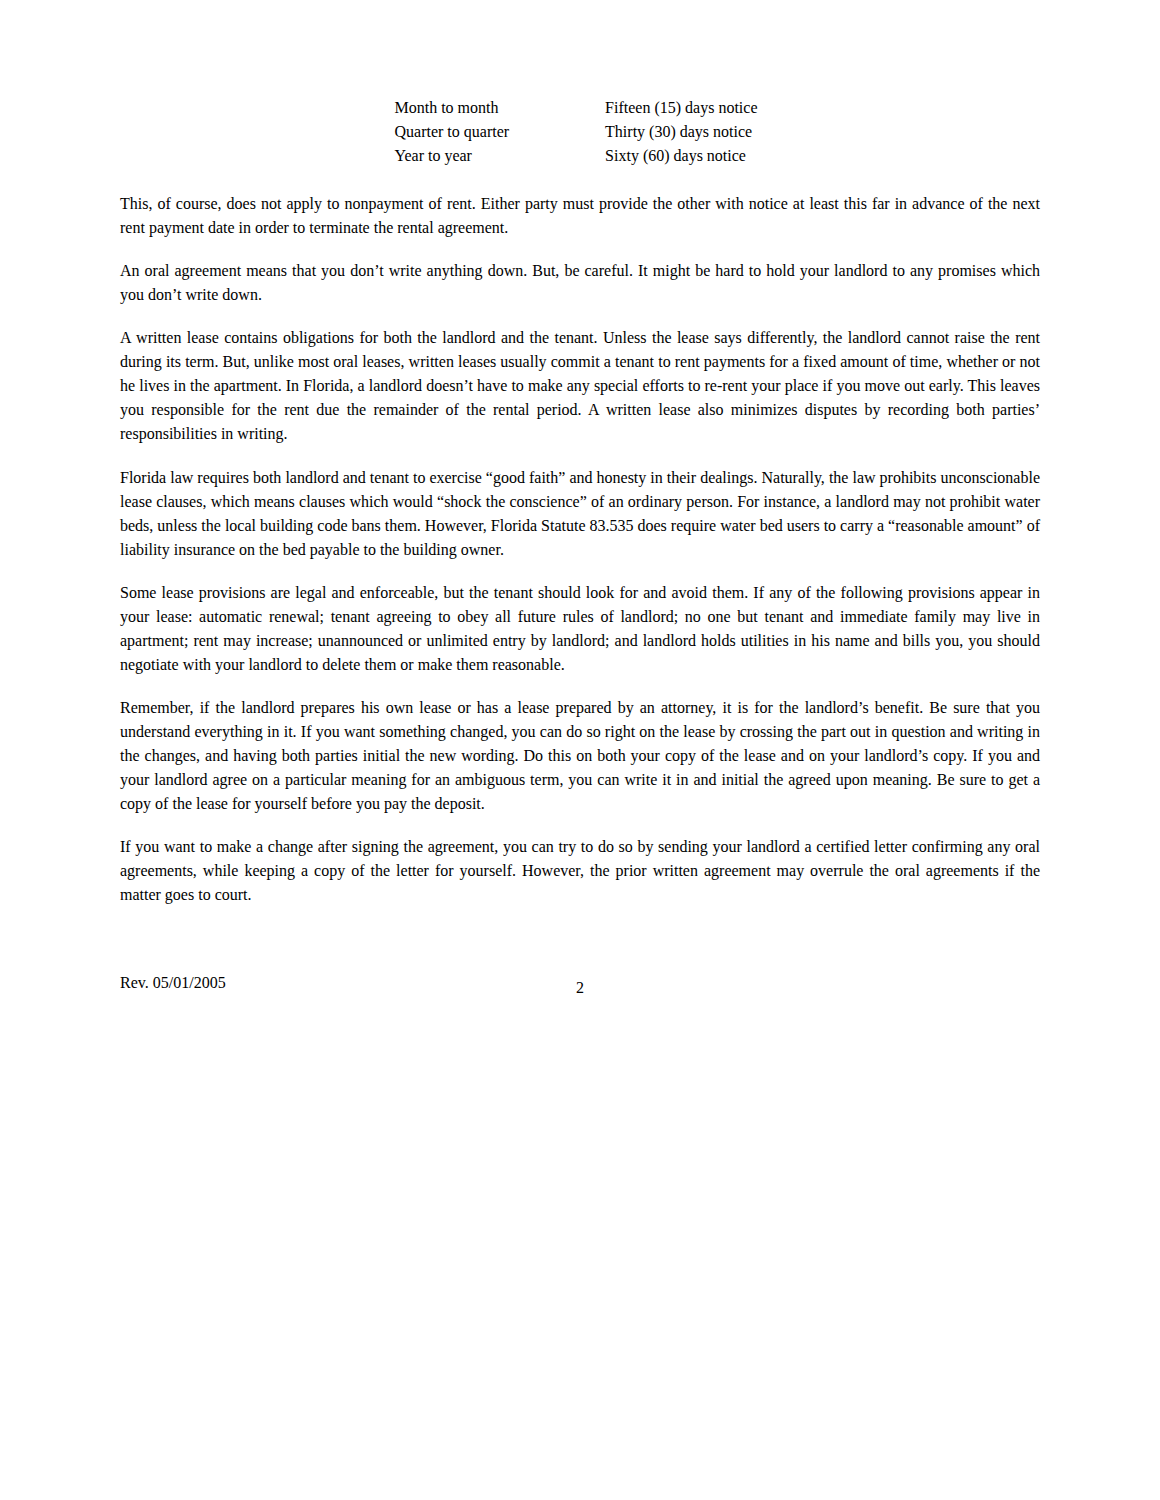| Month to month | Fifteen (15) days notice |
| Quarter to quarter | Thirty (30) days notice |
| Year to year | Sixty (60) days notice |
This, of course, does not apply to nonpayment of rent. Either party must provide the other with notice at least this far in advance of the next rent payment date in order to terminate the rental agreement.
An oral agreement means that you don’t write anything down. But, be careful. It might be hard to hold your landlord to any promises which you don’t write down.
A written lease contains obligations for both the landlord and the tenant. Unless the lease says differently, the landlord cannot raise the rent during its term. But, unlike most oral leases, written leases usually commit a tenant to rent payments for a fixed amount of time, whether or not he lives in the apartment. In Florida, a landlord doesn’t have to make any special efforts to re-rent your place if you move out early. This leaves you responsible for the rent due the remainder of the rental period. A written lease also minimizes disputes by recording both parties’ responsibilities in writing.
Florida law requires both landlord and tenant to exercise “good faith” and honesty in their dealings. Naturally, the law prohibits unconscionable lease clauses, which means clauses which would “shock the conscience” of an ordinary person. For instance, a landlord may not prohibit water beds, unless the local building code bans them. However, Florida Statute 83.535 does require water bed users to carry a “reasonable amount” of liability insurance on the bed payable to the building owner.
Some lease provisions are legal and enforceable, but the tenant should look for and avoid them. If any of the following provisions appear in your lease: automatic renewal; tenant agreeing to obey all future rules of landlord; no one but tenant and immediate family may live in apartment; rent may increase; unannounced or unlimited entry by landlord; and landlord holds utilities in his name and bills you, you should negotiate with your landlord to delete them or make them reasonable.
Remember, if the landlord prepares his own lease or has a lease prepared by an attorney, it is for the landlord’s benefit. Be sure that you understand everything in it. If you want something changed, you can do so right on the lease by crossing the part out in question and writing in the changes, and having both parties initial the new wording. Do this on both your copy of the lease and on your landlord’s copy. If you and your landlord agree on a particular meaning for an ambiguous term, you can write it in and initial the agreed upon meaning. Be sure to get a copy of the lease for yourself before you pay the deposit.
If you want to make a change after signing the agreement, you can try to do so by sending your landlord a certified letter confirming any oral agreements, while keeping a copy of the letter for yourself. However, the prior written agreement may overrule the oral agreements if the matter goes to court.
Rev. 05/01/2005
2